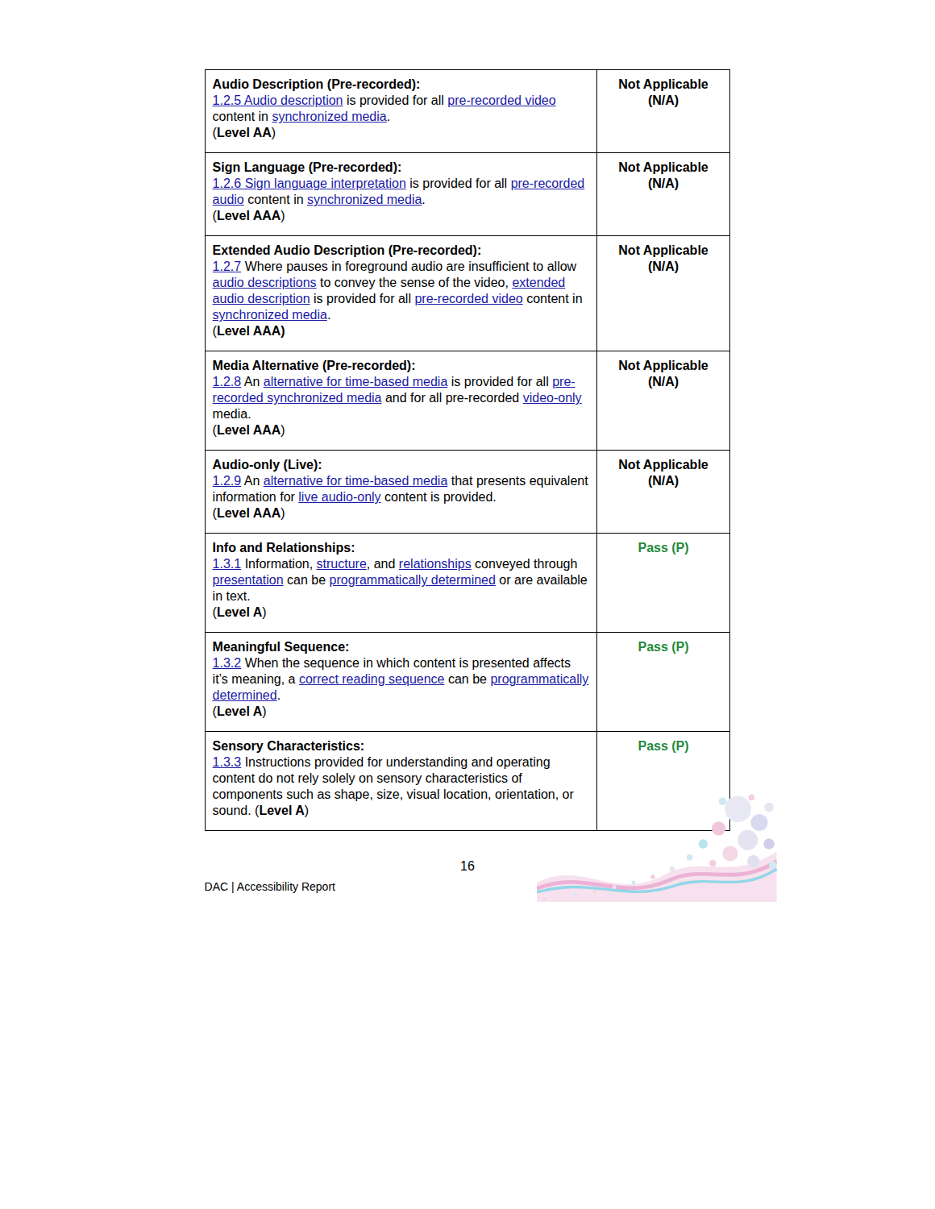| Audio Description (Pre-recorded): 1.2.5 Audio description is provided for all pre-recorded video content in synchronized media . ( Level AA ) | Not Applicable (N/A) |
| Sign Language (Pre-recorded): 1.2.6 Sign language interpretation is provided for all pre-recorded audio content in synchronized media . ( Level AAA ) | Not Applicable (N/A) |
| Extended Audio Description (Pre-recorded): 1.2.7 Where pauses in foreground audio are insufficient to allow audio descriptions to convey the sense of the video, extended audio description is provided for all pre-recorded video content in synchronized media . ( Level AAA) | Not Applicable (N/A) |
| Media Alternative (Pre-recorded): 1.2.8 An alternative for time-based media is provided for all pre-recorded synchronized media and for all pre-recorded video-only media. ( Level AAA ) | Not Applicable (N/A) |
| Audio-only (Live): 1.2.9 An alternative for time-based media that presents equivalent information for live audio-only content is provided. ( Level AAA ) | Not Applicable (N/A) |
| Info and Relationships: 1.3.1 Information, structure , and relationships conveyed through presentation can be programmatically determined or are available in text. ( Level A ) | Pass (P) |
| Meaningful Sequence: 1.3.2 When the sequence in which content is presented affects it’s meaning, a correct reading sequence can be programmatically determined . ( Level A ) | Pass (P) |
| Sensory Characteristics: 1.3.3 Instructions provided for understanding and operating content do not rely solely on sensory characteristics of components such as shape, size, visual location, orientation, or sound. ( Level A ) | Pass (P) |
16
DAC | Accessibility Report